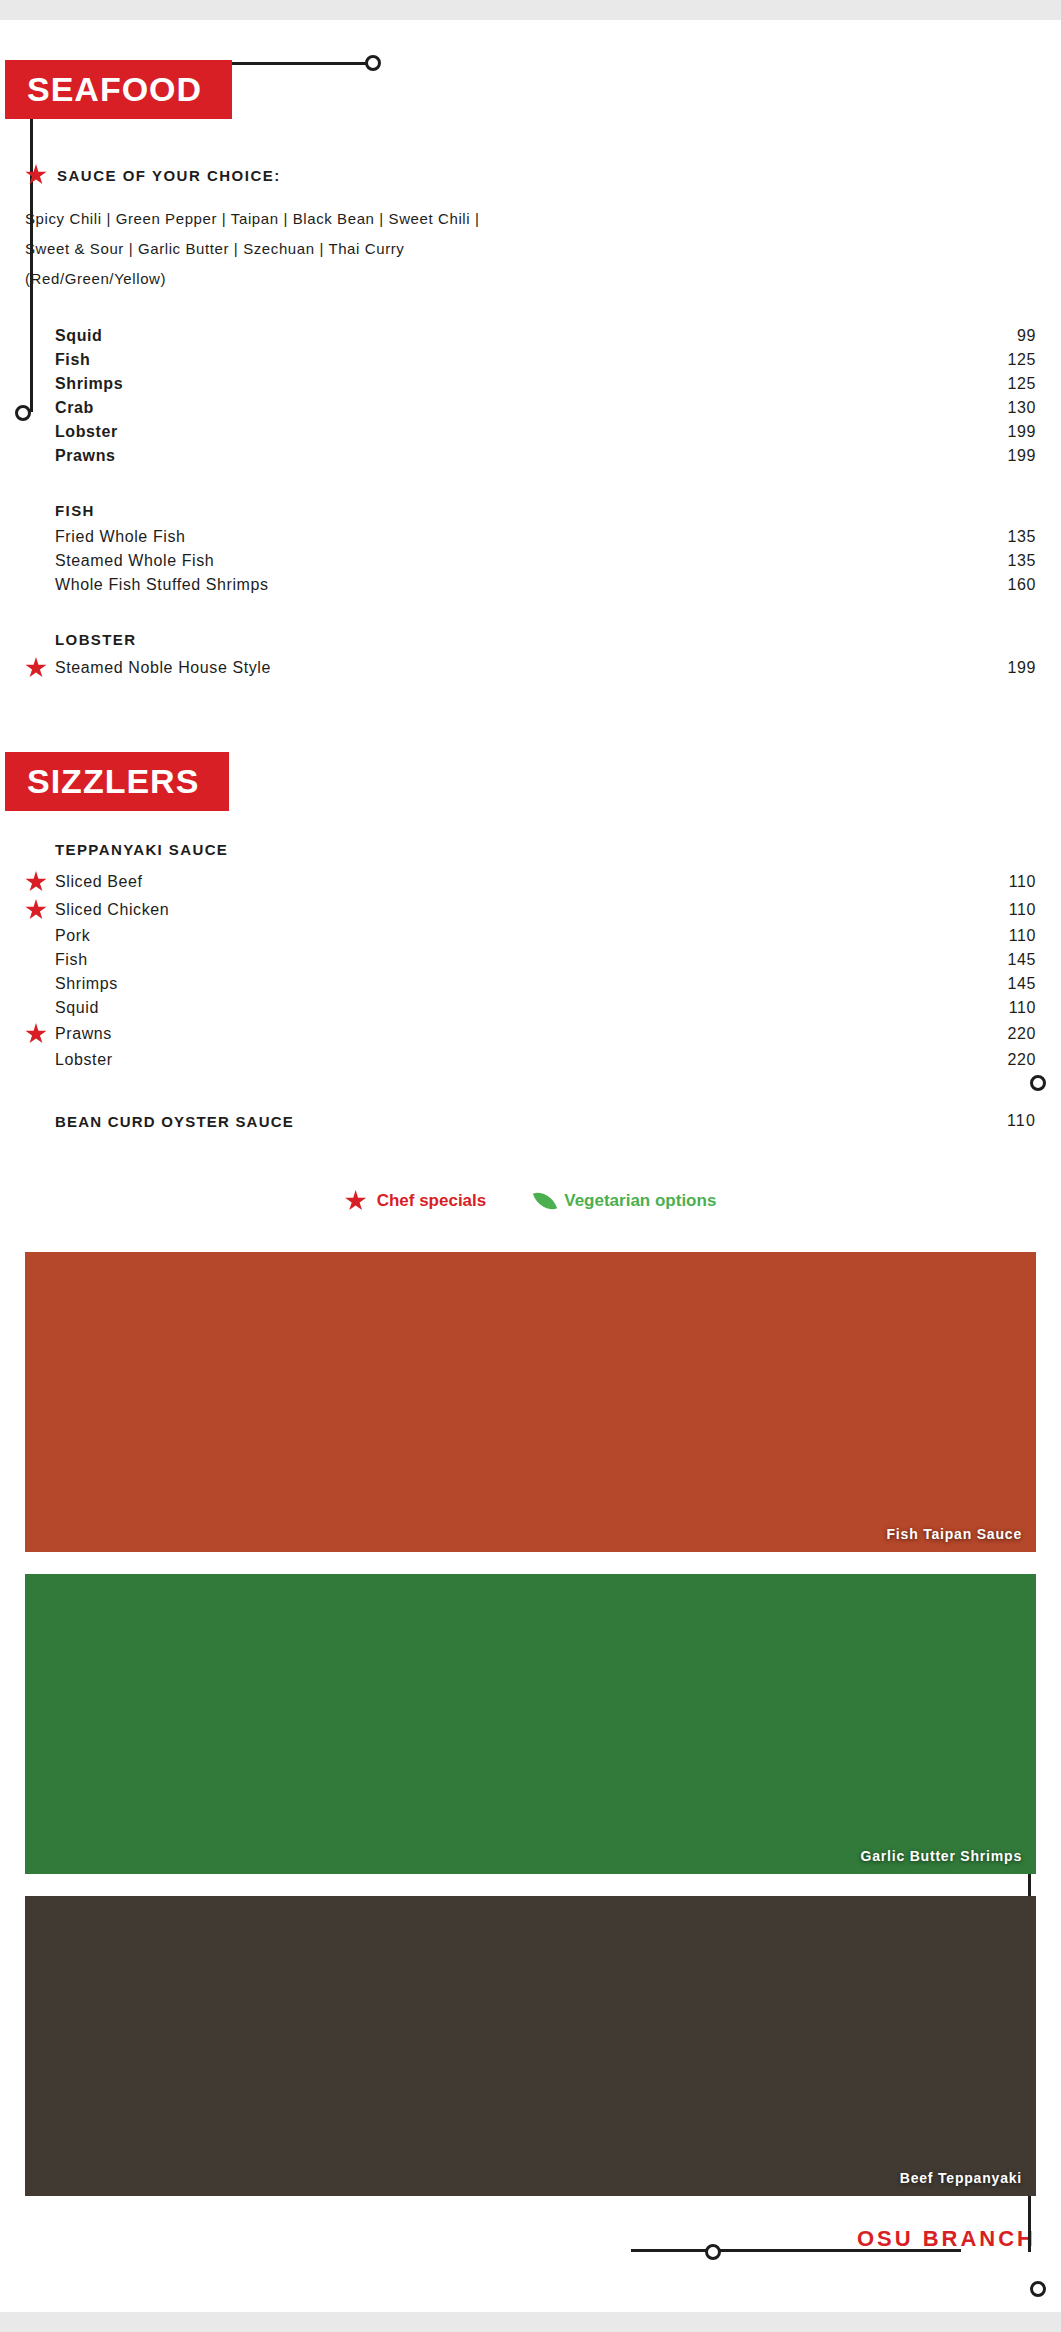SEAFOOD
SAUCE OF YOUR CHOICE:
Spicy Chili | Green Pepper | Taipan | Black Bean | Sweet Chili | Sweet & Sour | Garlic Butter | Szechuan | Thai Curry (Red/Green/Yellow)
Squid 99
Fish 125
Shrimps 125
Crab 130
Lobster 199
Prawns 199
FISH
Fried Whole Fish 135
Steamed Whole Fish 135
Whole Fish Stuffed Shrimps 160
LOBSTER
Steamed Noble House Style 199
SIZZLERS
TEPPANYAKI SAUCE
Sliced Beef 110
Sliced Chicken 110
Pork 110
Fish 145
Shrimps 145
Squid 110
Prawns 220
Lobster 220
BEAN CURD OYSTER SAUCE 110
Chef specials
Vegetarian options
Fish Taipan Sauce
Garlic Butter Shrimps
Beef Teppanyaki
OSU BRANCH